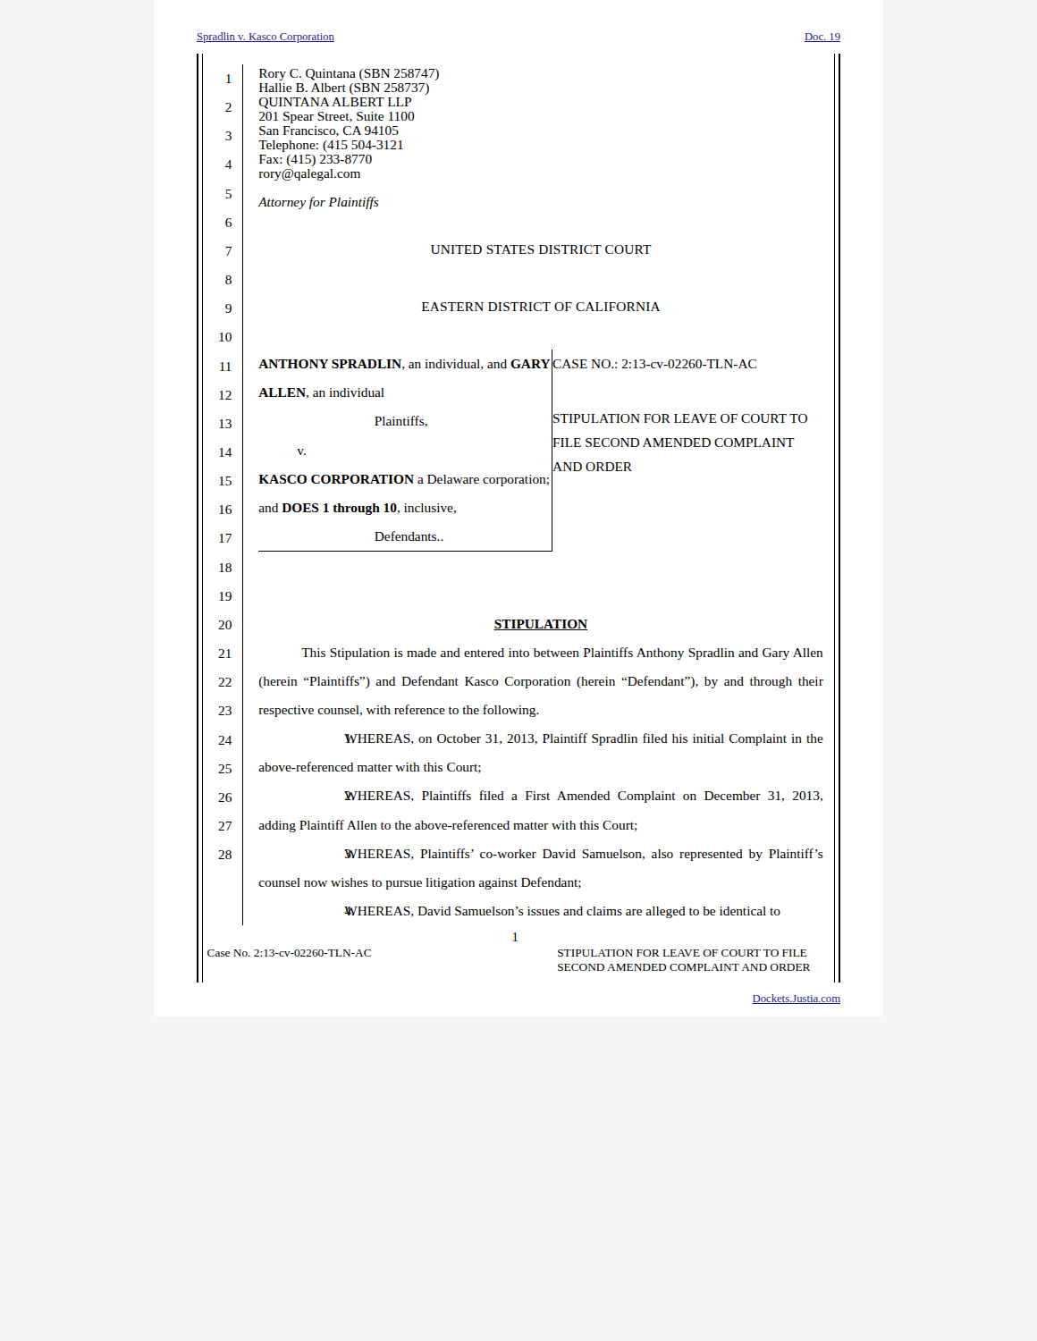Spradlin v. Kasco Corporation Doc. 19
1
2
3
4
5
6
7
8
9
10
11
12
13
14
15
16
17
18
19
20
21
22
23
24
25
26
27
28
Rory C. Quintana (SBN 258747)
Hallie B. Albert (SBN 258737)
QUINTANA ALBERT LLP
201 Spear Street, Suite 1100
San Francisco, CA 94105
Telephone: (415 504-3121
Fax: (415) 233-8770
rory@qalegal.com
Attorney for Plaintiffs
UNITED STATES DISTRICT COURT
EASTERN DISTRICT OF CALIFORNIA
| ANTHONY SPRADLIN , an individual, and GARY ALLEN , an individual Plaintiffs, v. KASCO CORPORATION a Delaware corporation; and DOES 1 through 10 , inclusive, Defendants.. | CASE NO.: 2:13-cv-02260-TLN-AC STIPULATION FOR LEAVE OF COURT TO FILE SECOND AMENDED COMPLAINT AND ORDER |
STIPULATION
This Stipulation is made and entered into between Plaintiffs Anthony Spradlin and Gary Allen (herein “Plaintiffs”) and Defendant Kasco Corporation (herein “Defendant”), by and through their respective counsel, with reference to the following.
1. WHEREAS, on October 31, 2013, Plaintiff Spradlin filed his initial Complaint in the above-referenced matter with this Court;
2. WHEREAS, Plaintiffs filed a First Amended Complaint on December 31, 2013, adding Plaintiff Allen to the above-referenced matter with this Court;
3. WHEREAS, Plaintiffs’ co-worker David Samuelson, also represented by Plaintiff’s counsel now wishes to pursue litigation against Defendant;
4. WHEREAS, David Samuelson’s issues and claims are alleged to be identical to
1
Case No. 2:13-cv-02260-TLN-AC
STIPULATION FOR LEAVE OF COURT TO FILE SECOND AMENDED COMPLAINT AND ORDER
Dockets.Justia.com